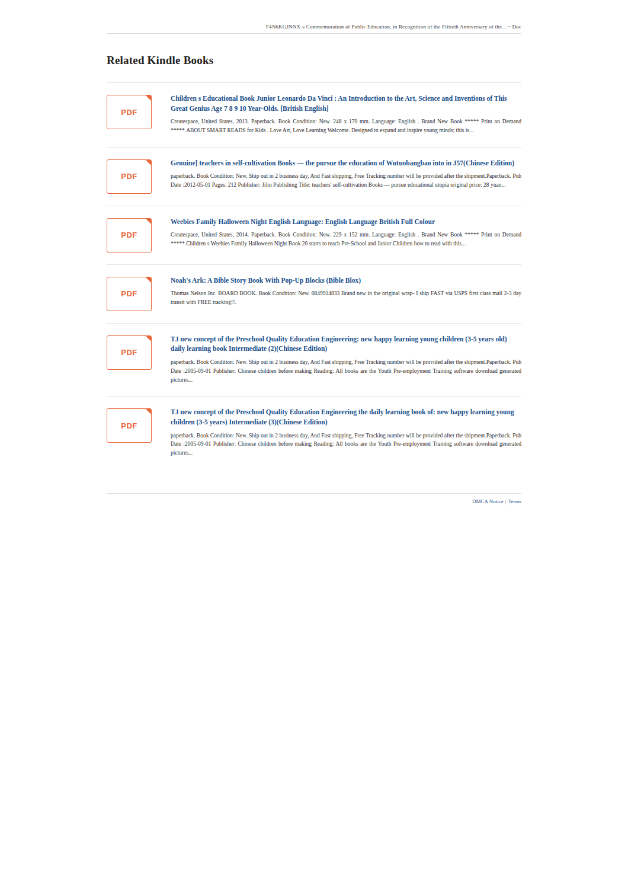F4N6KGJNNX » Commemoration of Public Education, in Recognition of the Fiftieth Anniversary of the... ~ Doc
Related Kindle Books
PDF
Children s Educational Book Junior Leonardo Da Vinci : An Introduction to the Art, Science and Inventions of This Great Genius Age 7 8 9 10 Year-Olds. [British English]
Createspace, United States, 2013. Paperback. Book Condition: New. 248 x 170 mm. Language: English . Brand New Book ***** Print on Demand *****.ABOUT SMART READS for Kids . Love Art, Love Learning Welcome. Designed to expand and inspire young minds; this is...
PDF
Genuine] teachers in self-cultivation Books --- the pursue the education of Wutuobangbao into in J57(Chinese Edition)
paperback. Book Condition: New. Ship out in 2 business day, And Fast shipping, Free Tracking number will be provided after the shipment.Paperback. Pub Date :2012-05-01 Pages: 212 Publisher: Jilin Publishing Title: teachers' self-cultivation Books --- pursue educational utopia original price: 28 yuan...
PDF
Weebies Family Halloween Night English Language: English Language British Full Colour
Createspace, United States, 2014. Paperback. Book Condition: New. 229 x 152 mm. Language: English . Brand New Book ***** Print on Demand *****.Children s Weebies Family Halloween Night Book 20 starts to teach Pre-School and Junior Children how to read with this...
PDF
Noah's Ark: A Bible Story Book With Pop-Up Blocks (Bible Blox)
Thomas Nelson Inc. BOARD BOOK. Book Condition: New. 0849914833 Brand new in the original wrap- I ship FAST via USPS first class mail 2-3 day transit with FREE tracking!!.
PDF
TJ new concept of the Preschool Quality Education Engineering: new happy learning young children (3-5 years old) daily learning book Intermediate (2)(Chinese Edition)
paperback. Book Condition: New. Ship out in 2 business day, And Fast shipping, Free Tracking number will be provided after the shipment.Paperback. Pub Date :2005-09-01 Publisher: Chinese children before making Reading: All books are the Youth Pre-employment Training software download generated pictures...
PDF
TJ new concept of the Preschool Quality Education Engineering the daily learning book of: new happy learning young children (3-5 years) Intermediate (3)(Chinese Edition)
paperback. Book Condition: New. Ship out in 2 business day, And Fast shipping, Free Tracking number will be provided after the shipment.Paperback. Pub Date :2005-09-01 Publisher: Chinese children before making Reading: All books are the Youth Pre-employment Training software download generated pictures...
DMCA Notice|Terms